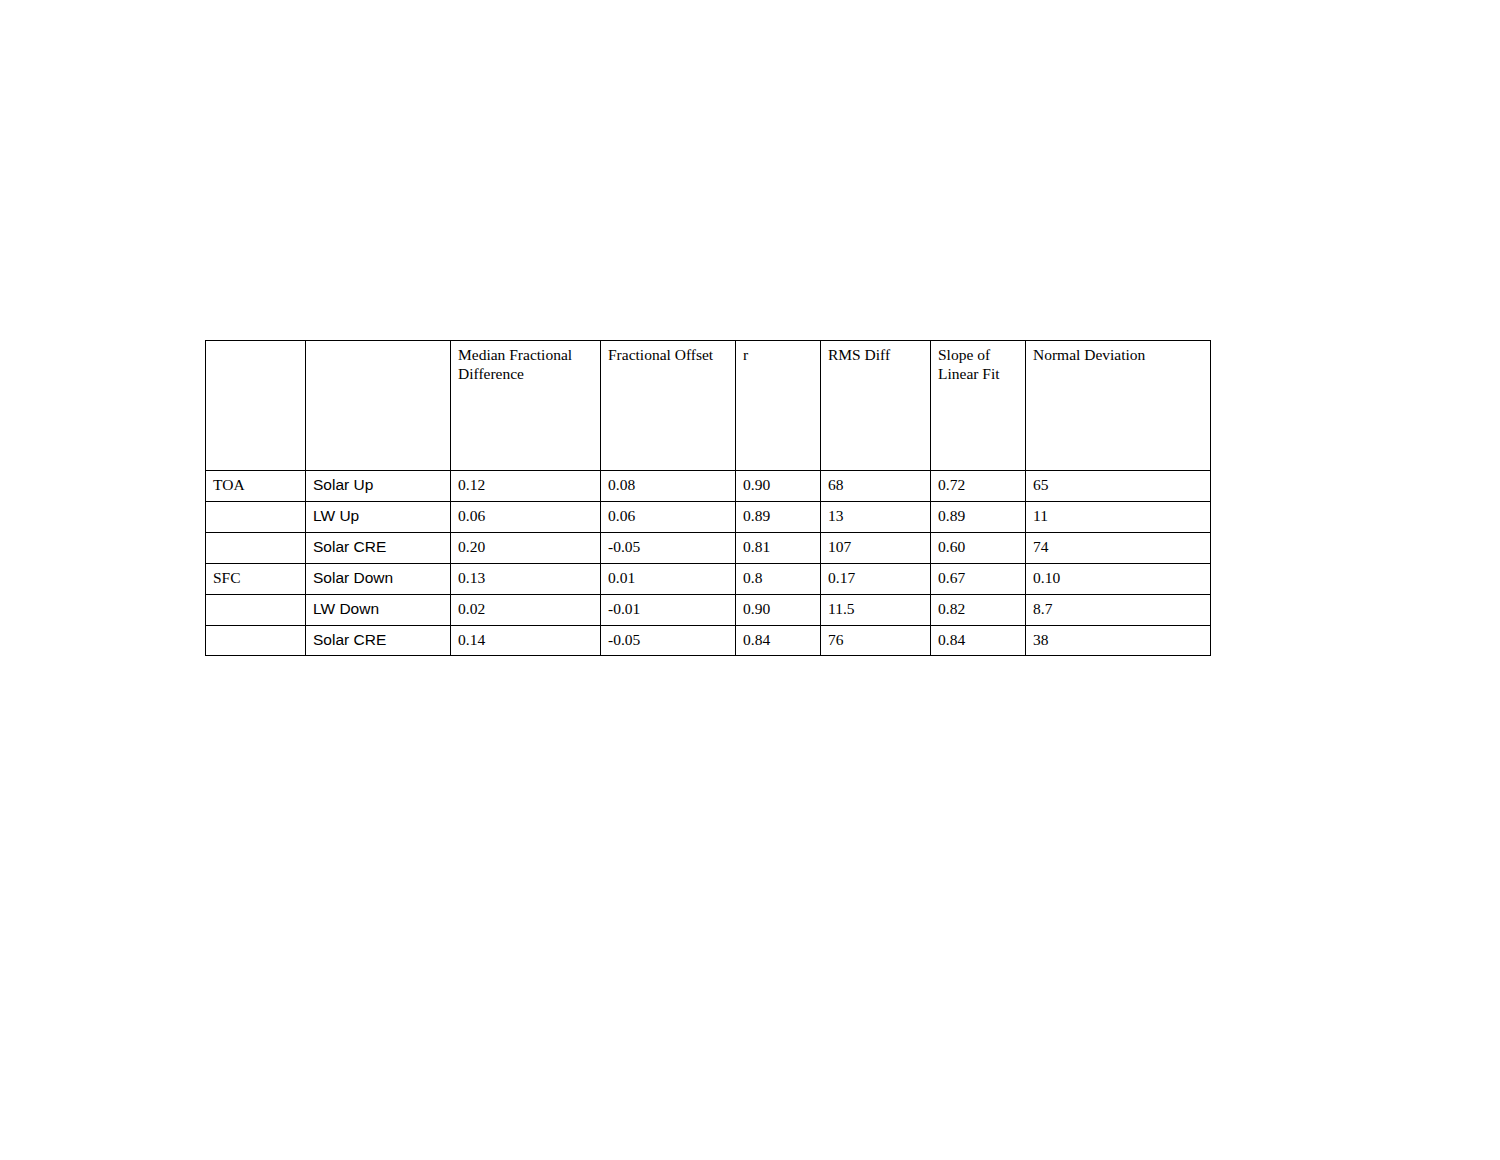| | | Median Fractional Difference | Fractional Offset | r | RMS Diff | Slope of Linear Fit | Normal Deviation |
| TOA | Solar Up | 0.12 | 0.08 | 0.90 | 68 | 0.72 | 65 |
| | LW Up | 0.06 | 0.06 | 0.89 | 13 | 0.89 | 11 |
| | Solar CRE | 0.20 | -0.05 | 0.81 | 107 | 0.60 | 74 |
| SFC | Solar Down | 0.13 | 0.01 | 0.8 | 0.17 | 0.67 | 0.10 |
| | LW Down | 0.02 | -0.01 | 0.90 | 11.5 | 0.82 | 8.7 |
| | Solar CRE | 0.14 | -0.05 | 0.84 | 76 | 0.84 | 38 |